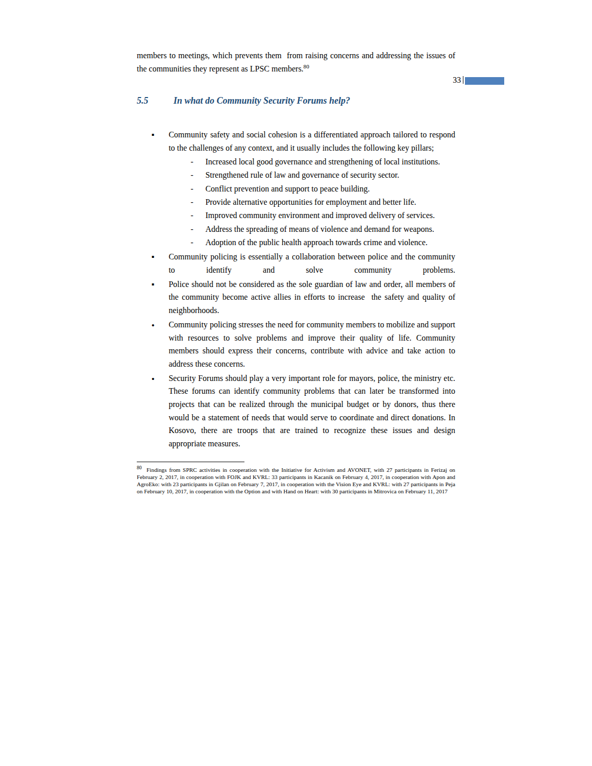33
members to meetings, which prevents them from raising concerns and addressing the issues of the communities they represent as LPSC members.80
5.5 In what do Community Security Forums help?
Community safety and social cohesion is a differentiated approach tailored to respond to the challenges of any context, and it usually includes the following key pillars;
Increased local good governance and strengthening of local institutions.
Strengthened rule of law and governance of security sector.
Conflict prevention and support to peace building.
Provide alternative opportunities for employment and better life.
Improved community environment and improved delivery of services.
Address the spreading of means of violence and demand for weapons.
Adoption of the public health approach towards crime and violence.
Community policing is essentially a collaboration between police and the community to identify and solve community problems.
Police should not be considered as the sole guardian of law and order, all members of the community become active allies in efforts to increase the safety and quality of neighborhoods.
Community policing stresses the need for community members to mobilize and support with resources to solve problems and improve their quality of life. Community members should express their concerns, contribute with advice and take action to address these concerns.
Security Forums should play a very important role for mayors, police, the ministry etc. These forums can identify community problems that can later be transformed into projects that can be realized through the municipal budget or by donors, thus there would be a statement of needs that would serve to coordinate and direct donations. In Kosovo, there are troops that are trained to recognize these issues and design appropriate measures.
80 Findings from SPRC activities in cooperation with the Initiative for Activism and AVONET, with 27 participants in Ferizaj on February 2, 2017, in cooperation with FOJK and KVRL: 33 participants in Kacanik on February 4, 2017, in cooperation with Apon and AgroEko: with 23 participants in Gjilan on February 7, 2017, in cooperation with the Vision Eye and KVRL: with 27 participants in Peja on February 10, 2017, in cooperation with the Option and with Hand on Heart: with 30 participants in Mitrovica on February 11, 2017